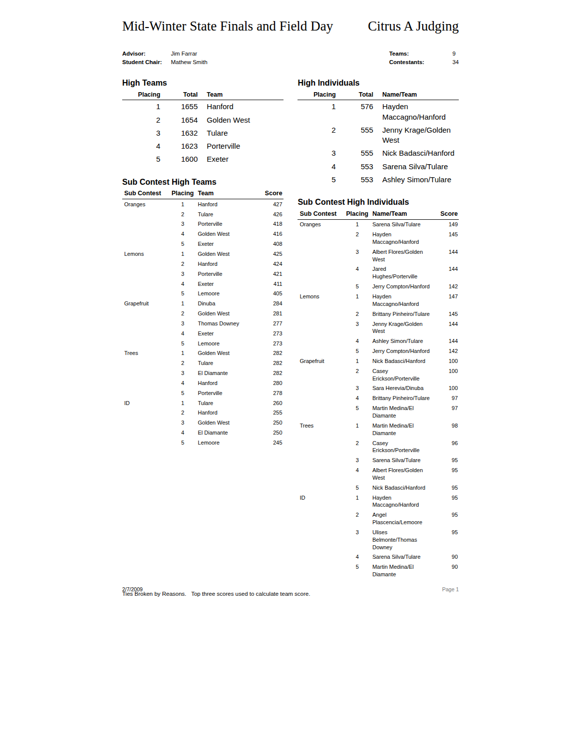Mid-Winter State Finals and Field Day
Citrus A Judging
Advisor:
Jim Farrar
Student Chair:
Mathew Smith
Teams:
9
Contestants:
34
High Teams
| Placing | Total | Team |
| --- | --- | --- |
| 1 | 1655 | Hanford |
| 2 | 1654 | Golden West |
| 3 | 1632 | Tulare |
| 4 | 1623 | Porterville |
| 5 | 1600 | Exeter |
Sub Contest High Teams
| Sub Contest | Placing | Team | Score |
| --- | --- | --- | --- |
| Oranges | 1 | Hanford | 427 |
| | 2 | Tulare | 426 |
| | 3 | Porterville | 418 |
| | 4 | Golden West | 416 |
| | 5 | Exeter | 408 |
| Lemons | 1 | Golden West | 425 |
| | 2 | Hanford | 424 |
| | 3 | Porterville | 421 |
| | 4 | Exeter | 411 |
| | 5 | Lemoore | 405 |
| Grapefruit | 1 | Dinuba | 284 |
| | 2 | Golden West | 281 |
| | 3 | Thomas Downey | 277 |
| | 4 | Exeter | 273 |
| | 5 | Lemoore | 273 |
| Trees | 1 | Golden West | 282 |
| | 2 | Tulare | 282 |
| | 3 | El Diamante | 282 |
| | 4 | Hanford | 280 |
| | 5 | Porterville | 278 |
| ID | 1 | Tulare | 260 |
| | 2 | Hanford | 255 |
| | 3 | Golden West | 250 |
| | 4 | El Diamante | 250 |
| | 5 | Lemoore | 245 |
High Individuals
| Placing | Total | Name/Team |
| --- | --- | --- |
| 1 | 576 | Hayden Maccagno/Hanford |
| 2 | 555 | Jenny Krage/Golden West |
| 3 | 555 | Nick Badasci/Hanford |
| 4 | 553 | Sarena Silva/Tulare |
| 5 | 553 | Ashley Simon/Tulare |
Sub Contest High Individuals
| Sub Contest | Placing | Name/Team | Score |
| --- | --- | --- | --- |
| Oranges | 1 | Sarena Silva/Tulare | 149 |
| | 2 | Hayden Maccagno/Hanford | 145 |
| | 3 | Albert Flores/Golden West | 144 |
| | 4 | Jared Hughes/Porterville | 144 |
| | 5 | Jerry Compton/Hanford | 142 |
| Lemons | 1 | Hayden Maccagno/Hanford | 147 |
| | 2 | Brittany Pinheiro/Tulare | 145 |
| | 3 | Jenny Krage/Golden West | 144 |
| | 4 | Ashley Simon/Tulare | 144 |
| | 5 | Jerry Compton/Hanford | 142 |
| Grapefruit | 1 | Nick Badasci/Hanford | 100 |
| | 2 | Casey Erickson/Porterville | 100 |
| | 3 | Sara Herevia/Dinuba | 100 |
| | 4 | Brittany Pinheiro/Tulare | 97 |
| | 5 | Martin Medina/El Diamante | 97 |
| Trees | 1 | Martin Medina/El Diamante | 98 |
| | 2 | Casey Erickson/Porterville | 96 |
| | 3 | Sarena Silva/Tulare | 95 |
| | 4 | Albert Flores/Golden West | 95 |
| | 5 | Nick Badasci/Hanford | 95 |
| ID | 1 | Hayden Maccagno/Hanford | 95 |
| | 2 | Angel Plascencia/Lemoore | 95 |
| | 3 | Ulises Belmonte/Thomas Downey | 95 |
| | 4 | Sarena Silva/Tulare | 90 |
| | 5 | Martin Medina/El Diamante | 90 |
Ties Broken by Reasons. Top three scores used to calculate team score.
2/7/2009
Page 1